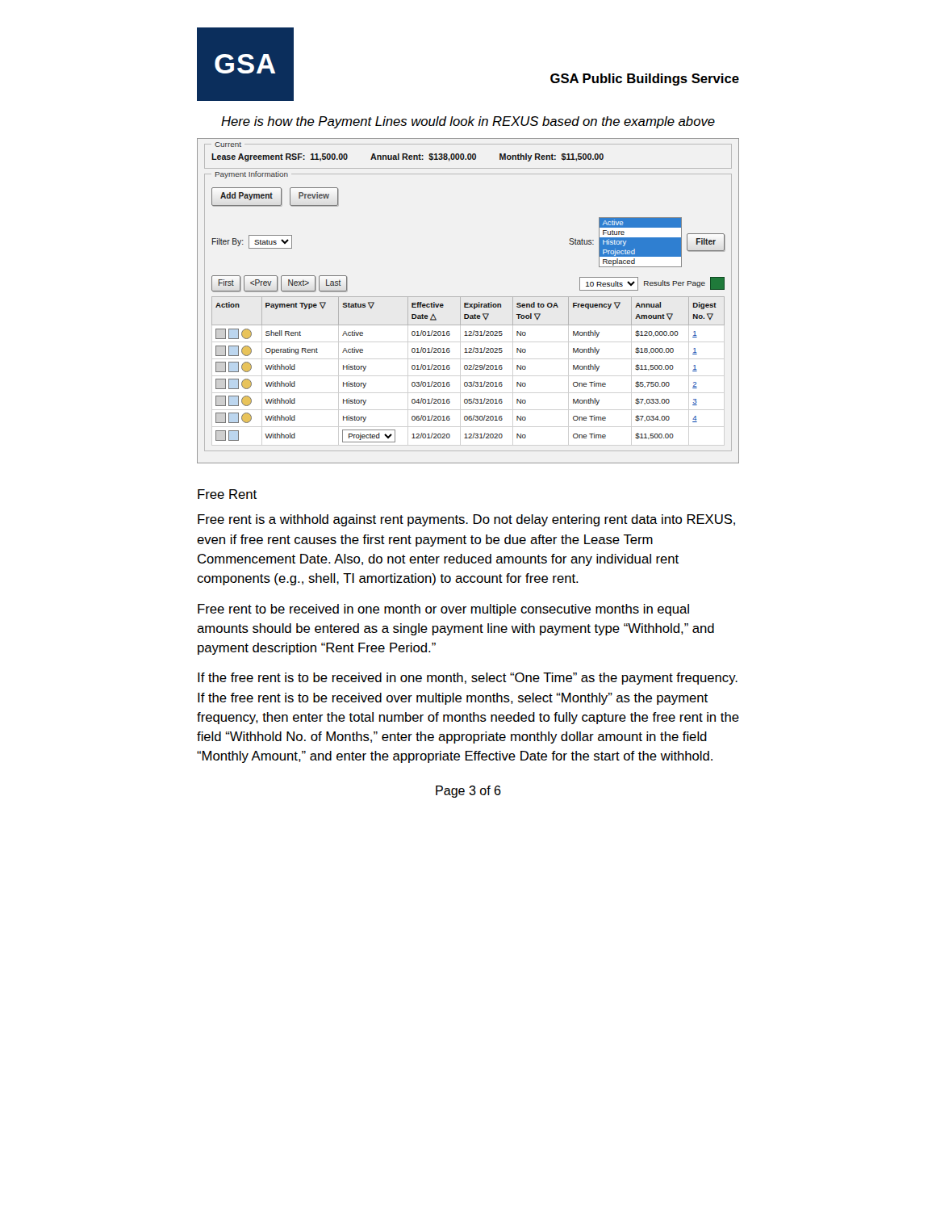GSA
GSA Public Buildings Service
Here is how the Payment Lines would look in REXUS based on the example above
Current
Lease Agreement RSF: 11,500.00 Annual Rent: $138,000.00 Monthly Rent: $11,500.00
Payment Information
Add Payment Preview
Filter By: Status
Status:
Active
Future
History
Projected
Replaced
Filter
First <Prev Next> Last
10 Results Results Per Page
| Action | Payment Type ▽ | Status ▽ | Effective Date △ | Expiration Date ▽ | Send to OA Tool ▽ | Frequency ▽ | Annual Amount ▽ | Digest No. ▽ |
| --- | --- | --- | --- | --- | --- | --- | --- | --- |
| | Shell Rent | Active | 01/01/2016 | 12/31/2025 | No | Monthly | $120,000.00 | 1 |
| | Operating Rent | Active | 01/01/2016 | 12/31/2025 | No | Monthly | $18,000.00 | 1 |
| | Withhold | History | 01/01/2016 | 02/29/2016 | No | Monthly | $11,500.00 | 1 |
| | Withhold | History | 03/01/2016 | 03/31/2016 | No | One Time | $5,750.00 | 2 |
| | Withhold | History | 04/01/2016 | 05/31/2016 | No | Monthly | $7,033.00 | 3 |
| | Withhold | History | 06/01/2016 | 06/30/2016 | No | One Time | $7,034.00 | 4 |
| | Withhold | Projected | 12/01/2020 | 12/31/2020 | No | One Time | $11,500.00 | |
Free Rent
Free rent is a withhold against rent payments. Do not delay entering rent data into REXUS, even if free rent causes the first rent payment to be due after the Lease Term Commencement Date. Also, do not enter reduced amounts for any individual rent components (e.g., shell, TI amortization) to account for free rent.
Free rent to be received in one month or over multiple consecutive months in equal amounts should be entered as a single payment line with payment type “Withhold,” and payment description “Rent Free Period.”
If the free rent is to be received in one month, select “One Time” as the payment frequency. If the free rent is to be received over multiple months, select “Monthly” as the payment frequency, then enter the total number of months needed to fully capture the free rent in the field “Withhold No. of Months,” enter the appropriate monthly dollar amount in the field “Monthly Amount,” and enter the appropriate Effective Date for the start of the withhold.
Page 3 of 6